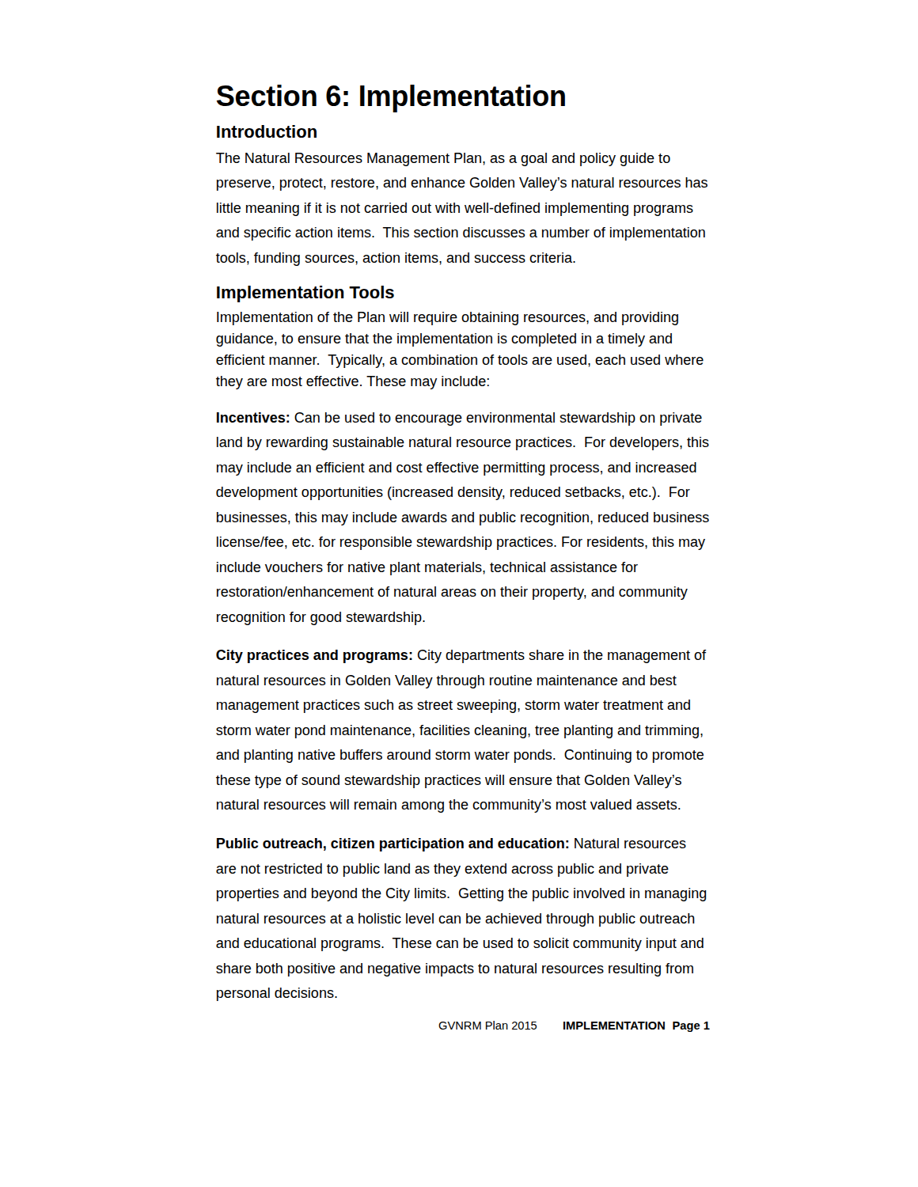Section 6: Implementation
Introduction
The Natural Resources Management Plan, as a goal and policy guide to preserve, protect, restore, and enhance Golden Valley’s natural resources has little meaning if it is not carried out with well-defined implementing programs and specific action items. This section discusses a number of implementation tools, funding sources, action items, and success criteria.
Implementation Tools
Implementation of the Plan will require obtaining resources, and providing guidance, to ensure that the implementation is completed in a timely and efficient manner. Typically, a combination of tools are used, each used where they are most effective. These may include:
Incentives: Can be used to encourage environmental stewardship on private land by rewarding sustainable natural resource practices. For developers, this may include an efficient and cost effective permitting process, and increased development opportunities (increased density, reduced setbacks, etc.). For businesses, this may include awards and public recognition, reduced business license/fee, etc. for responsible stewardship practices. For residents, this may include vouchers for native plant materials, technical assistance for restoration/enhancement of natural areas on their property, and community recognition for good stewardship.
City practices and programs: City departments share in the management of natural resources in Golden Valley through routine maintenance and best management practices such as street sweeping, storm water treatment and storm water pond maintenance, facilities cleaning, tree planting and trimming, and planting native buffers around storm water ponds. Continuing to promote these type of sound stewardship practices will ensure that Golden Valley’s natural resources will remain among the community’s most valued assets.
Public outreach, citizen participation and education: Natural resources are not restricted to public land as they extend across public and private properties and beyond the City limits. Getting the public involved in managing natural resources at a holistic level can be achieved through public outreach and educational programs. These can be used to solicit community input and share both positive and negative impacts to natural resources resulting from personal decisions.
GVNRM Plan 2015 IMPLEMENTATION Page 1